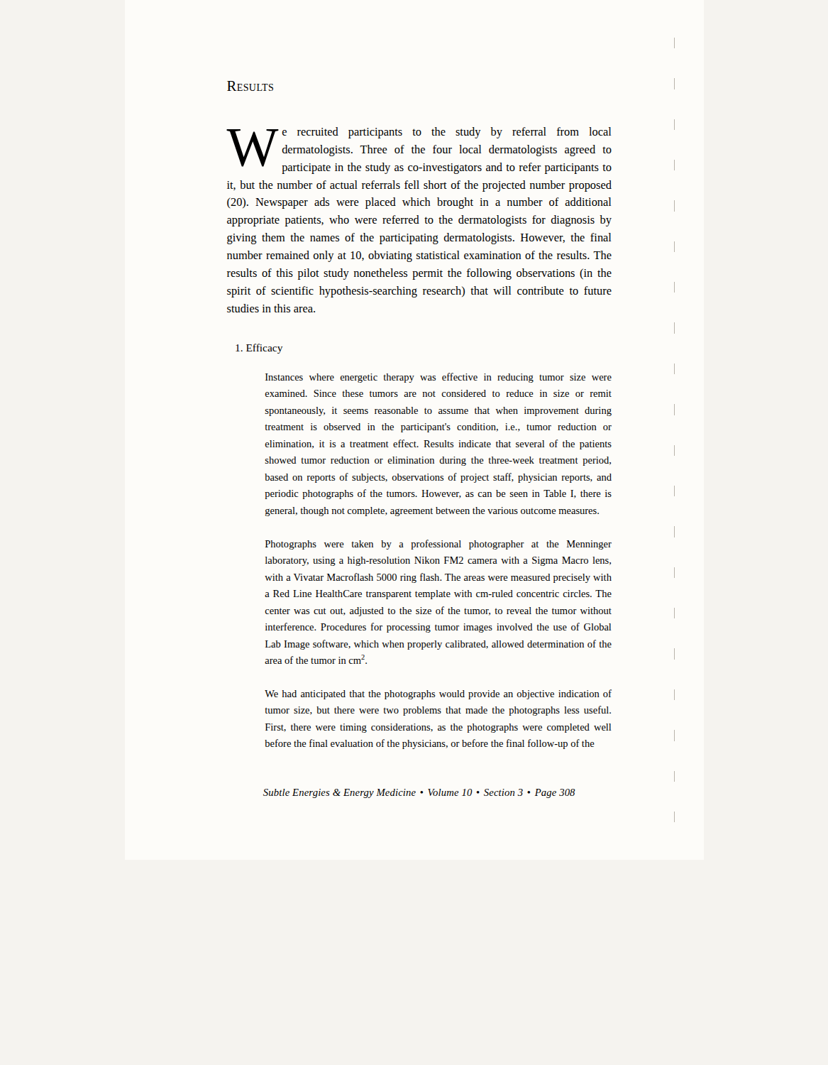Results
We recruited participants to the study by referral from local dermatologists. Three of the four local dermatologists agreed to participate in the study as co-investigators and to refer participants to it, but the number of actual referrals fell short of the projected number proposed (20). Newspaper ads were placed which brought in a number of additional appropriate patients, who were referred to the dermatologists for diagnosis by giving them the names of the participating dermatologists. However, the final number remained only at 10, obviating statistical examination of the results. The results of this pilot study nonetheless permit the following observations (in the spirit of scientific hypothesis-searching research) that will contribute to future studies in this area.
Efficacy
Instances where energetic therapy was effective in reducing tumor size were examined. Since these tumors are not considered to reduce in size or remit spontaneously, it seems reasonable to assume that when improvement during treatment is observed in the participant's condition, i.e., tumor reduction or elimination, it is a treatment effect. Results indicate that several of the patients showed tumor reduction or elimination during the three-week treatment period, based on reports of subjects, observations of project staff, physician reports, and periodic photographs of the tumors. However, as can be seen in Table I, there is general, though not complete, agreement between the various outcome measures.
Photographs were taken by a professional photographer at the Menninger laboratory, using a high-resolution Nikon FM2 camera with a Sigma Macro lens, with a Vivatar Macroflash 5000 ring flash. The areas were measured precisely with a Red Line HealthCare transparent template with cm-ruled concentric circles. The center was cut out, adjusted to the size of the tumor, to reveal the tumor without interference. Procedures for processing tumor images involved the use of Global Lab Image software, which when properly calibrated, allowed determination of the area of the tumor in cm2.
We had anticipated that the photographs would provide an objective indication of tumor size, but there were two problems that made the photographs less useful. First, there were timing considerations, as the photographs were completed well before the final evaluation of the physicians, or before the final follow-up of the
Subtle Energies & Energy Medicine • Volume 10 • Section 3 • Page 308